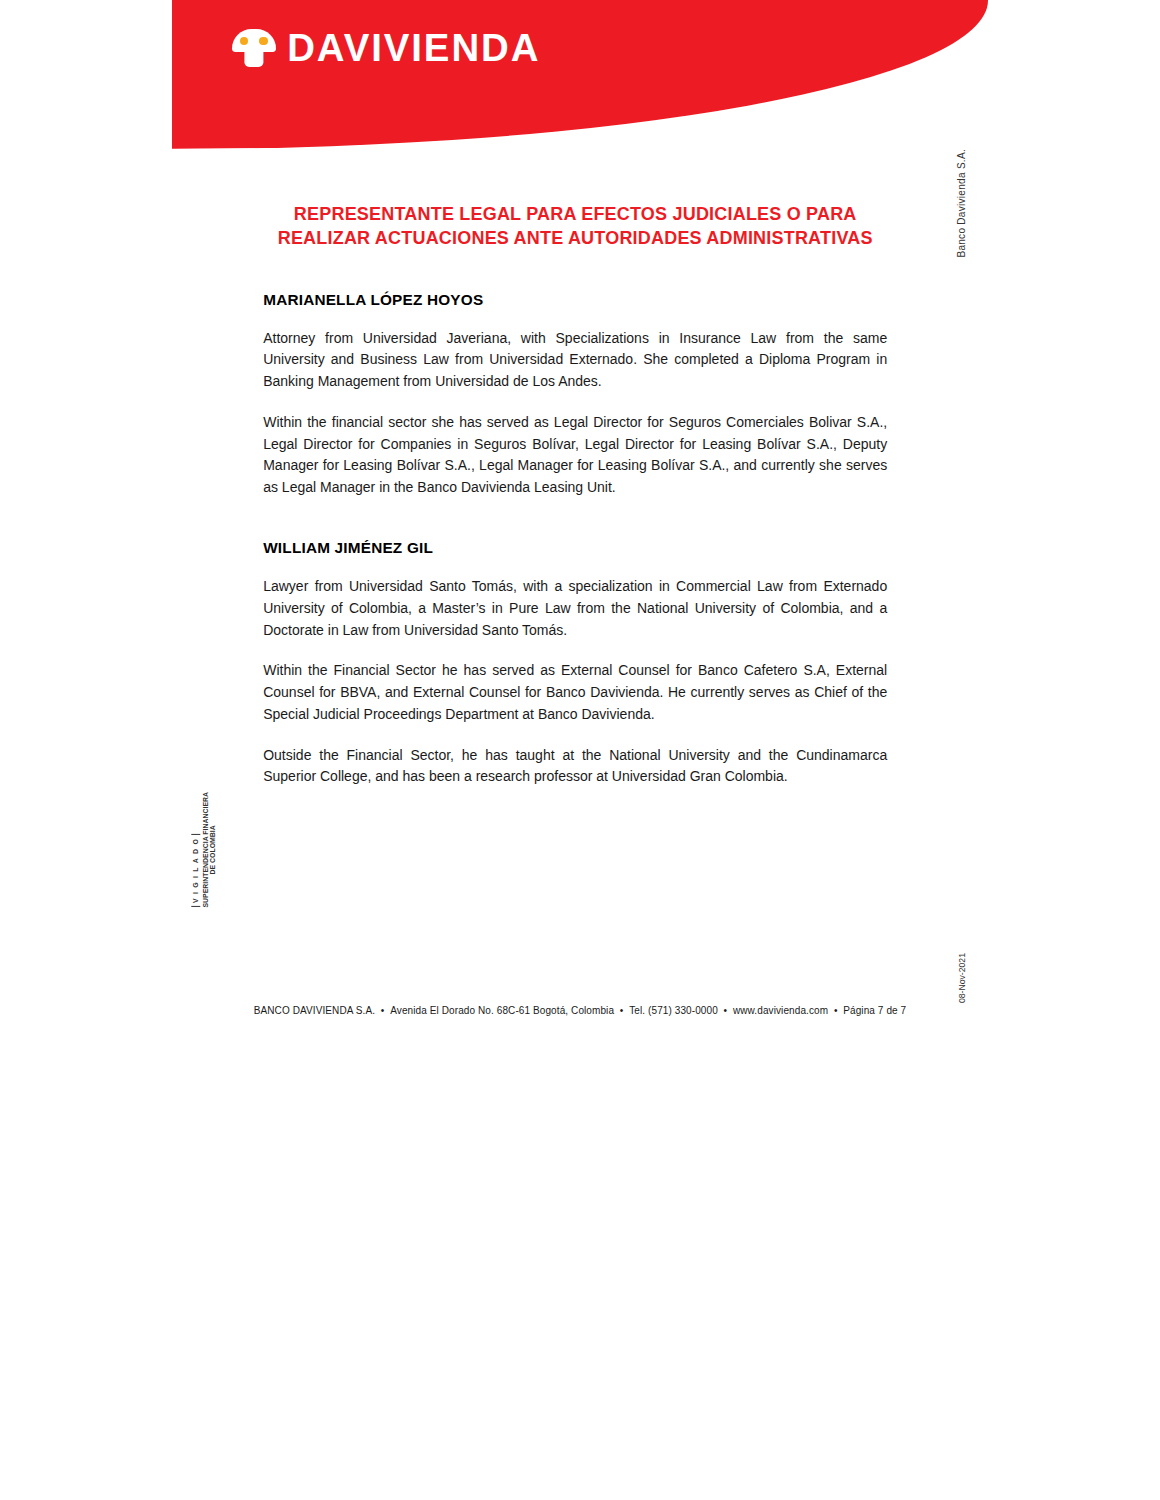DAVIVIENDA
Banco Davivienda S.A.
08-Nov-2021
V I G I L A D O
SUPERINTENDENCIA FINANCIERA
DE COLOMBIA
REPRESENTANTE LEGAL PARA EFECTOS JUDICIALES O PARA REALIZAR ACTUACIONES ANTE AUTORIDADES ADMINISTRATIVAS
MARIANELLA LÓPEZ HOYOS
Attorney from Universidad Javeriana, with Specializations in Insurance Law from the same University and Business Law from Universidad Externado. She completed a Diploma Program in Banking Management from Universidad de Los Andes.
Within the financial sector she has served as Legal Director for Seguros Comerciales Bolivar S.A., Legal Director for Companies in Seguros Bolívar, Legal Director for Leasing Bolívar S.A., Deputy Manager for Leasing Bolívar S.A., Legal Manager for Leasing Bolívar S.A., and currently she serves as Legal Manager in the Banco Davivienda Leasing Unit.
WILLIAM JIMÉNEZ GIL
Lawyer from Universidad Santo Tomás, with a specialization in Commercial Law from Externado University of Colombia, a Master’s in Pure Law from the National University of Colombia, and a Doctorate in Law from Universidad Santo Tomás.
Within the Financial Sector he has served as External Counsel for Banco Cafetero S.A, External Counsel for BBVA, and External Counsel for Banco Davivienda. He currently serves as Chief of the Special Judicial Proceedings Department at Banco Davivienda.
Outside the Financial Sector, he has taught at the National University and the Cundinamarca Superior College, and has been a research professor at Universidad Gran Colombia.
BANCO DAVIVIENDA S.A.•Avenida El Dorado No. 68C-61 Bogotá, Colombia•Tel. (571) 330-0000•www.davivienda.com•Página 7 de 7